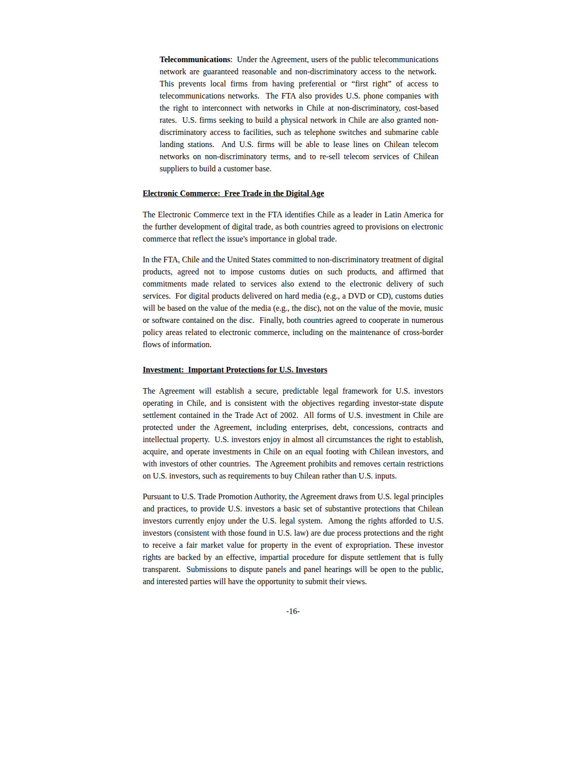Telecommunications: Under the Agreement, users of the public telecommunications network are guaranteed reasonable and non-discriminatory access to the network. This prevents local firms from having preferential or “first right” of access to telecommunications networks. The FTA also provides U.S. phone companies with the right to interconnect with networks in Chile at non-discriminatory, cost-based rates. U.S. firms seeking to build a physical network in Chile are also granted non-discriminatory access to facilities, such as telephone switches and submarine cable landing stations. And U.S. firms will be able to lease lines on Chilean telecom networks on non-discriminatory terms, and to re-sell telecom services of Chilean suppliers to build a customer base.
Electronic Commerce: Free Trade in the Digital Age
The Electronic Commerce text in the FTA identifies Chile as a leader in Latin America for the further development of digital trade, as both countries agreed to provisions on electronic commerce that reflect the issue's importance in global trade.
In the FTA, Chile and the United States committed to non-discriminatory treatment of digital products, agreed not to impose customs duties on such products, and affirmed that commitments made related to services also extend to the electronic delivery of such services. For digital products delivered on hard media (e.g., a DVD or CD), customs duties will be based on the value of the media (e.g., the disc), not on the value of the movie, music or software contained on the disc. Finally, both countries agreed to cooperate in numerous policy areas related to electronic commerce, including on the maintenance of cross-border flows of information.
Investment: Important Protections for U.S. Investors
The Agreement will establish a secure, predictable legal framework for U.S. investors operating in Chile, and is consistent with the objectives regarding investor-state dispute settlement contained in the Trade Act of 2002. All forms of U.S. investment in Chile are protected under the Agreement, including enterprises, debt, concessions, contracts and intellectual property. U.S. investors enjoy in almost all circumstances the right to establish, acquire, and operate investments in Chile on an equal footing with Chilean investors, and with investors of other countries. The Agreement prohibits and removes certain restrictions on U.S. investors, such as requirements to buy Chilean rather than U.S. inputs.
Pursuant to U.S. Trade Promotion Authority, the Agreement draws from U.S. legal principles and practices, to provide U.S. investors a basic set of substantive protections that Chilean investors currently enjoy under the U.S. legal system. Among the rights afforded to U.S. investors (consistent with those found in U.S. law) are due process protections and the right to receive a fair market value for property in the event of expropriation. These investor rights are backed by an effective, impartial procedure for dispute settlement that is fully transparent. Submissions to dispute panels and panel hearings will be open to the public, and interested parties will have the opportunity to submit their views.
-16-